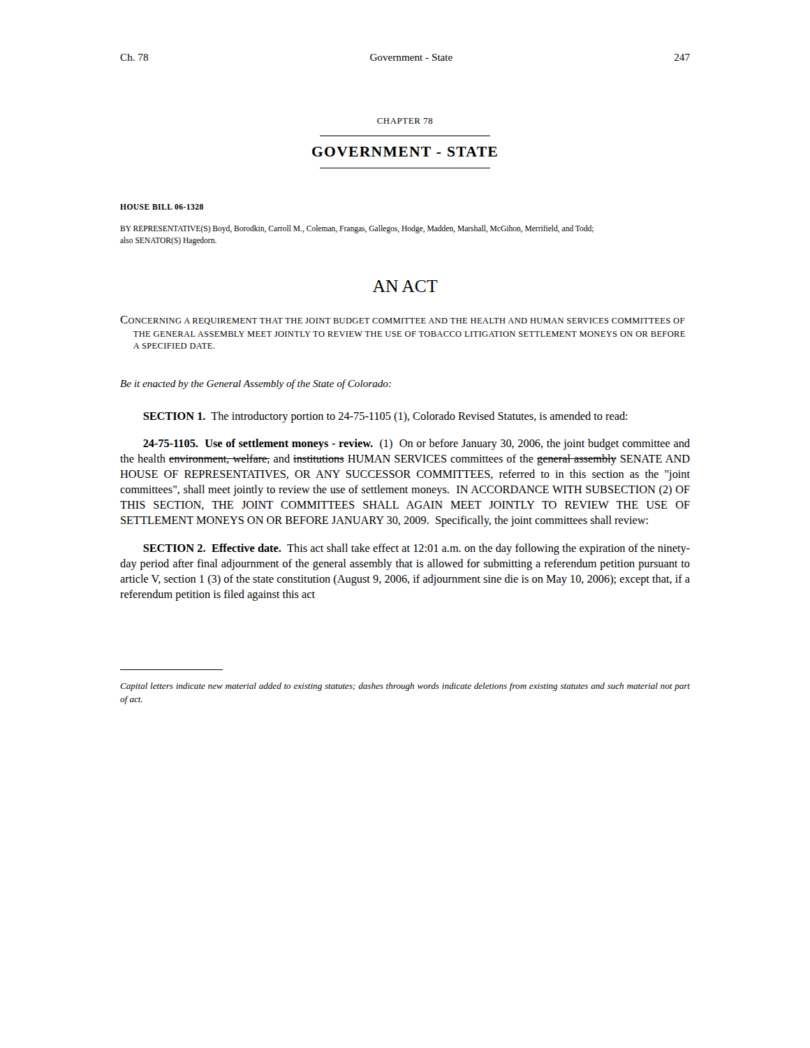Ch. 78 Government - State 247
CHAPTER 78
GOVERNMENT - STATE
HOUSE BILL 06-1328
BY REPRESENTATIVE(S) Boyd, Borodkin, Carroll M., Coleman, Frangas, Gallegos, Hodge, Madden, Marshall, McGihon, Merrifield, and Todd; also SENATOR(S) Hagedorn.
AN ACT
CONCERNING A REQUIREMENT THAT THE JOINT BUDGET COMMITTEE AND THE HEALTH AND HUMAN SERVICES COMMITTEES OF THE GENERAL ASSEMBLY MEET JOINTLY TO REVIEW THE USE OF TOBACCO LITIGATION SETTLEMENT MONEYS ON OR BEFORE A SPECIFIED DATE.
Be it enacted by the General Assembly of the State of Colorado:
SECTION 1. The introductory portion to 24-75-1105 (1), Colorado Revised Statutes, is amended to read:
24-75-1105. Use of settlement moneys - review. (1) On or before January 30, 2006, the joint budget committee and the health environment, welfare, and institutions HUMAN SERVICES committees of the general assembly SENATE AND HOUSE OF REPRESENTATIVES, OR ANY SUCCESSOR COMMITTEES, referred to in this section as the "joint committees", shall meet jointly to review the use of settlement moneys. IN ACCORDANCE WITH SUBSECTION (2) OF THIS SECTION, THE JOINT COMMITTEES SHALL AGAIN MEET JOINTLY TO REVIEW THE USE OF SETTLEMENT MONEYS ON OR BEFORE JANUARY 30, 2009. Specifically, the joint committees shall review:
SECTION 2. Effective date. This act shall take effect at 12:01 a.m. on the day following the expiration of the ninety-day period after final adjournment of the general assembly that is allowed for submitting a referendum petition pursuant to article V, section 1 (3) of the state constitution (August 9, 2006, if adjournment sine die is on May 10, 2006); except that, if a referendum petition is filed against this act
Capital letters indicate new material added to existing statutes; dashes through words indicate deletions from existing statutes and such material not part of act.